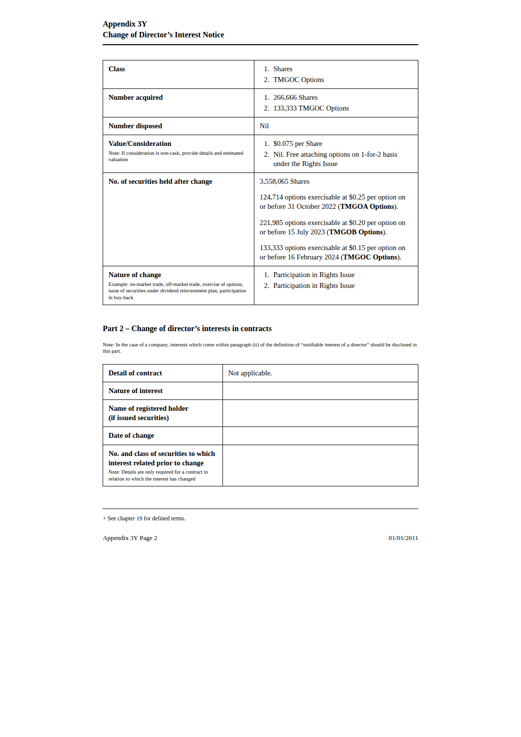Appendix 3Y
Change of Director’s Interest Notice
| Class | Shares TMGOC Options |
| Number acquired | 266,666 Shares 133,333 TMGOC Options |
| Number disposed | Nil |
| Value/Consideration Note: If consideration is non-cash, provide details and estimated valuation | $0.075 per Share Nil. Free attaching options on 1-for-2 basis under the Rights Issue |
| No. of securities held after change | 3,558,065 Shares 124,714 options exercisable at $0.25 per option on or before 31 October 2022 ( TMGOA Options ). 221,985 options exercisable at $0.20 per option on or before 15 July 2023 ( TMGOB Options ). 133,333 options exercisable at $0.15 per option on or before 16 February 2024 ( TMGOC Options ). |
| Nature of change Example: on-market trade, off-market trade, exercise of options, issue of securities under dividend reinvestment plan, participation in buy-back | Participation in Rights Issue Participation in Rights Issue |
Part 2 – Change of director’s interests in contracts
Note: In the case of a company, interests which come within paragraph (ii) of the definition of “notifiable interest of a director” should be disclosed in this part.
| Detail of contract | Not applicable. |
| Nature of interest | |
| Name of registered holder (if issued securities) | |
| Date of change | |
| No. and class of securities to which interest related prior to change Note: Details are only required for a contract in relation to which the interest has changed | |
+ See chapter 19 for defined terms.
Appendix 3Y Page 2 01/01/2011